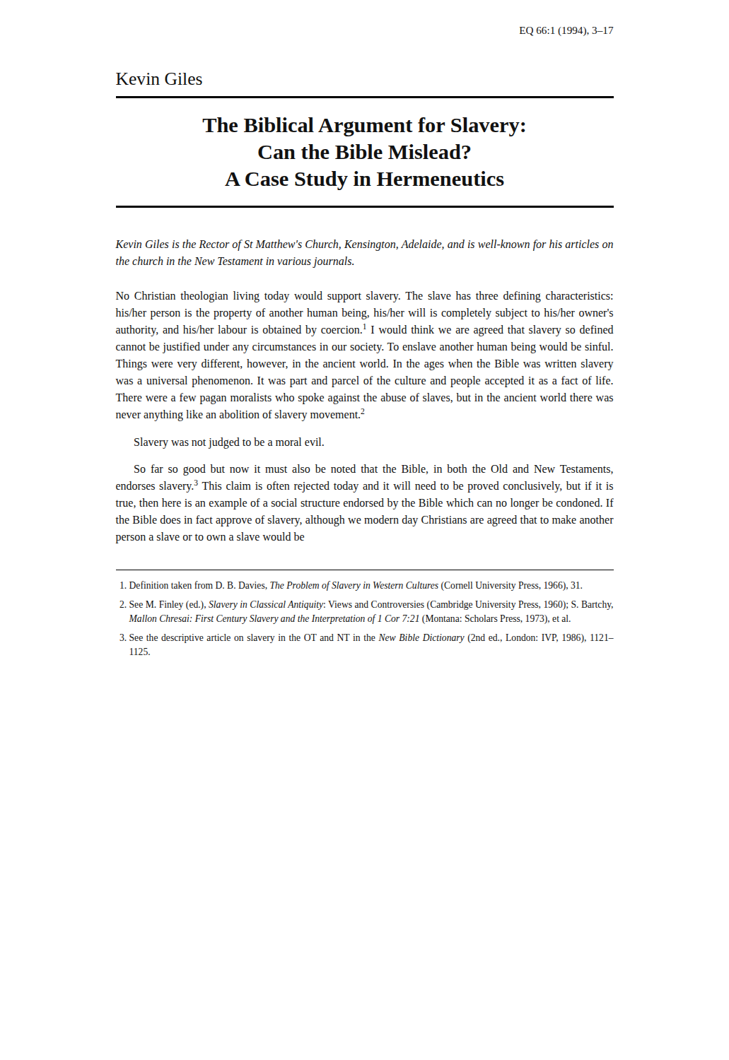EQ 66:1 (1994), 3–17
Kevin Giles
The Biblical Argument for Slavery:
Can the Bible Mislead?
A Case Study in Hermeneutics
Kevin Giles is the Rector of St Matthew's Church, Kensington, Adelaide, and is well-known for his articles on the church in the New Testament in various journals.
No Christian theologian living today would support slavery. The slave has three defining characteristics: his/her person is the property of another human being, his/her will is completely subject to his/her owner's authority, and his/her labour is obtained by coercion.1 I would think we are agreed that slavery so defined cannot be justified under any circumstances in our society. To enslave another human being would be sinful. Things were very different, however, in the ancient world. In the ages when the Bible was written slavery was a universal phenomenon. It was part and parcel of the culture and people accepted it as a fact of life. There were a few pagan moralists who spoke against the abuse of slaves, but in the ancient world there was never anything like an abolition of slavery movement.2
Slavery was not judged to be a moral evil.
So far so good but now it must also be noted that the Bible, in both the Old and New Testaments, endorses slavery.3 This claim is often rejected today and it will need to be proved conclusively, but if it is true, then here is an example of a social structure endorsed by the Bible which can no longer be condoned. If the Bible does in fact approve of slavery, although we modern day Christians are agreed that to make another person a slave or to own a slave would be
Definition taken from D. B. Davies, The Problem of Slavery in Western Cultures (Cornell University Press, 1966), 31.
See M. Finley (ed.), Slavery in Classical Antiquity: Views and Controversies (Cambridge University Press, 1960); S. Bartchy, Mallon Chresai: First Century Slavery and the Interpretation of 1 Cor 7:21 (Montana: Scholars Press, 1973), et al.
See the descriptive article on slavery in the OT and NT in the New Bible Dictionary (2nd ed., London: IVP, 1986), 1121–1125.